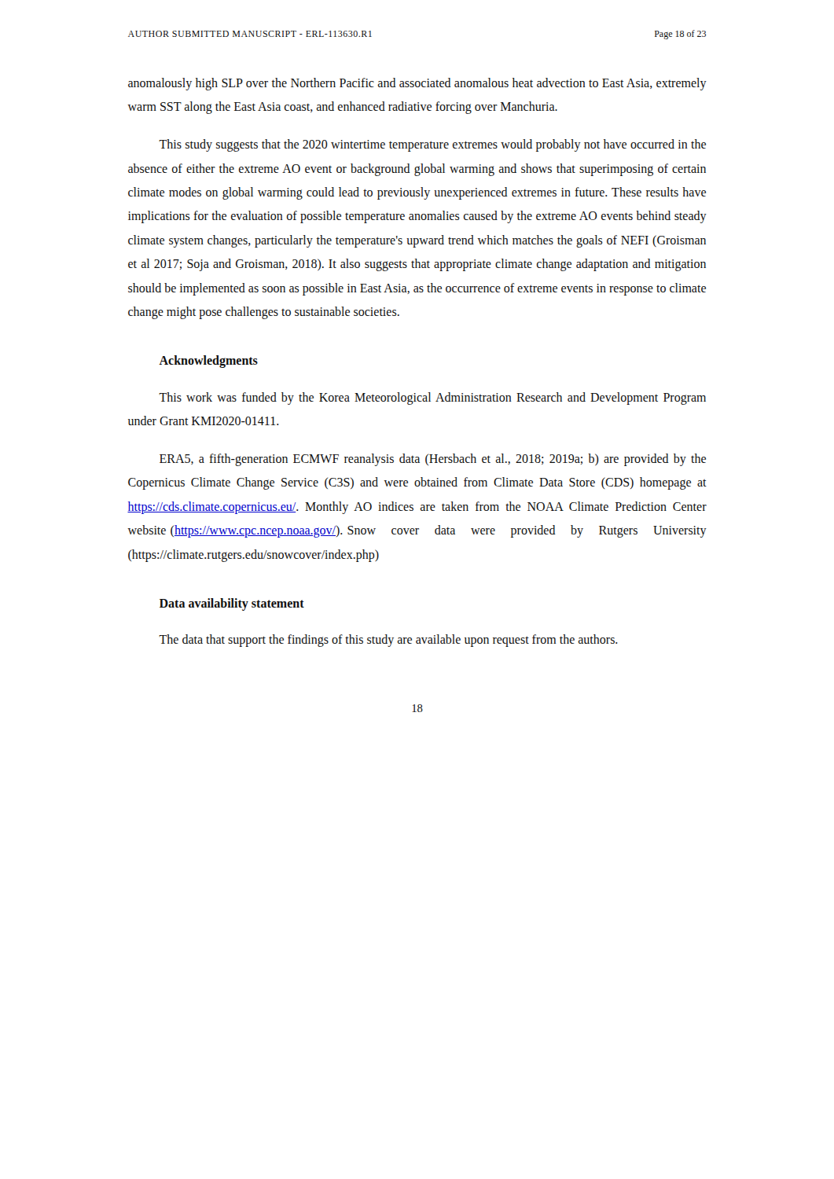Author Submitted Manuscript - ERL-113630.R1 Page 18 of 23
anomalously high SLP over the Northern Pacific and associated anomalous heat advection to East Asia, extremely warm SST along the East Asia coast, and enhanced radiative forcing over Manchuria.
This study suggests that the 2020 wintertime temperature extremes would probably not have occurred in the absence of either the extreme AO event or background global warming and shows that superimposing of certain climate modes on global warming could lead to previously unexperienced extremes in future. These results have implications for the evaluation of possible temperature anomalies caused by the extreme AO events behind steady climate system changes, particularly the temperature's upward trend which matches the goals of NEFI (Groisman et al 2017; Soja and Groisman, 2018). It also suggests that appropriate climate change adaptation and mitigation should be implemented as soon as possible in East Asia, as the occurrence of extreme events in response to climate change might pose challenges to sustainable societies.
Acknowledgments
This work was funded by the Korea Meteorological Administration Research and Development Program under Grant KMI2020-01411.
ERA5, a fifth-generation ECMWF reanalysis data (Hersbach et al., 2018; 2019a; b) are provided by the Copernicus Climate Change Service (C3S) and were obtained from Climate Data Store (CDS) homepage at https://cds.climate.copernicus.eu/. Monthly AO indices are taken from the NOAA Climate Prediction Center website (https://www.cpc.ncep.noaa.gov/). Snow cover data were provided by Rutgers University (https://climate.rutgers.edu/snowcover/index.php)
Data availability statement
The data that support the findings of this study are available upon request from the authors.
18